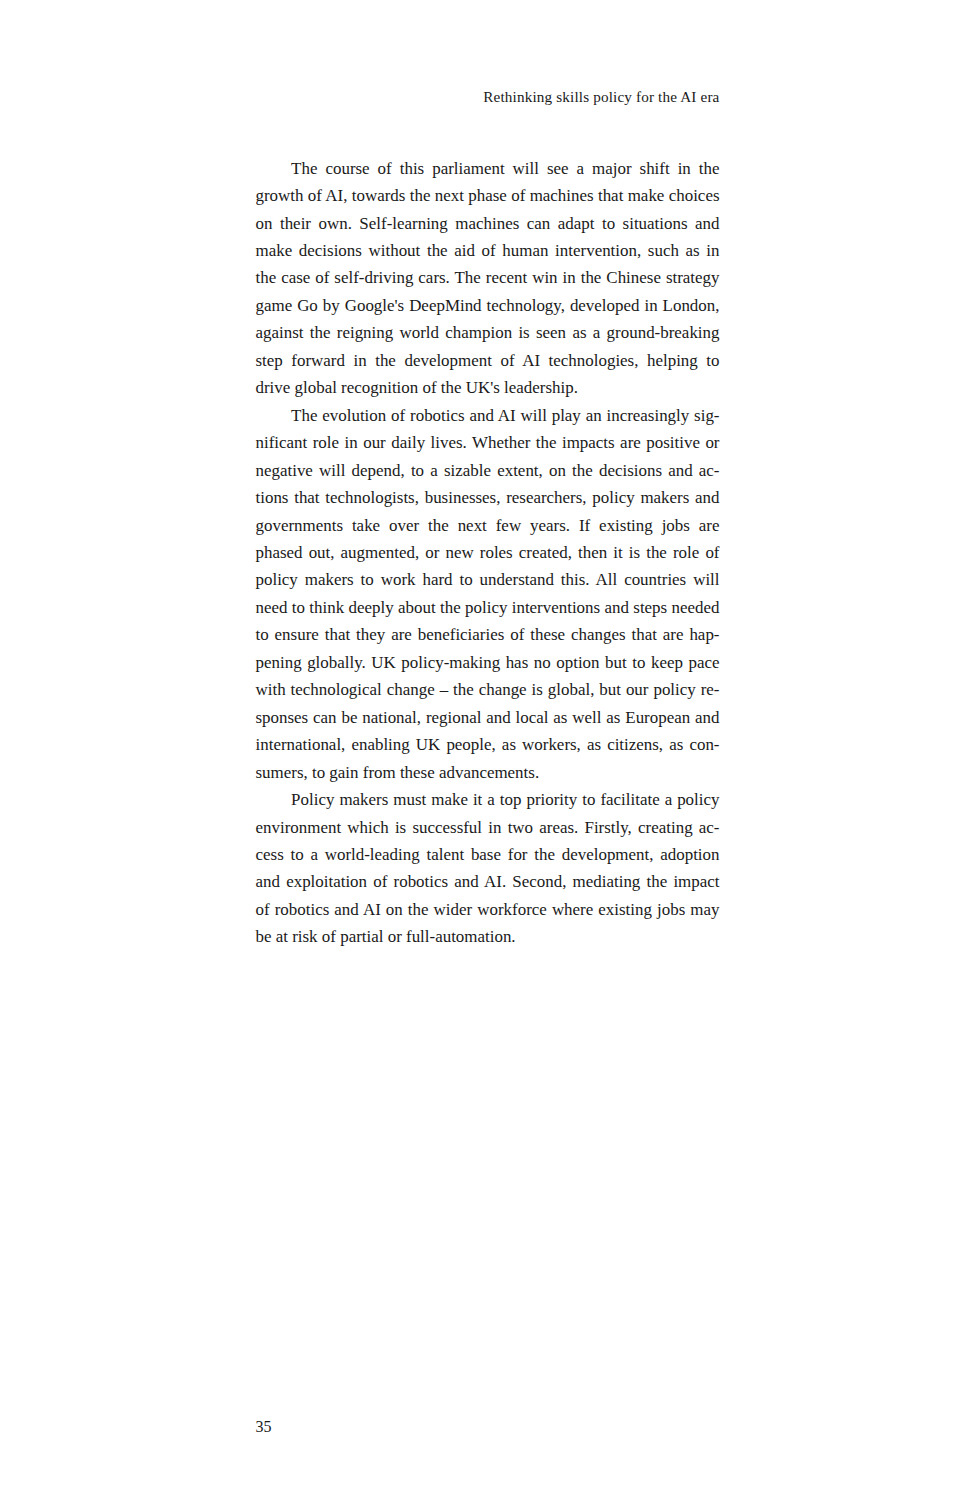Rethinking skills policy for the AI era
The course of this parliament will see a major shift in the growth of AI, towards the next phase of machines that make choices on their own. Self-learning machines can adapt to situations and make decisions without the aid of human intervention, such as in the case of self-driving cars. The recent win in the Chinese strategy game Go by Google's DeepMind technology, developed in London, against the reigning world champion is seen as a ground-breaking step forward in the development of AI technologies, helping to drive global recognition of the UK's leadership.
The evolution of robotics and AI will play an increasingly significant role in our daily lives. Whether the impacts are positive or negative will depend, to a sizable extent, on the decisions and actions that technologists, businesses, researchers, policy makers and governments take over the next few years. If existing jobs are phased out, augmented, or new roles created, then it is the role of policy makers to work hard to understand this. All countries will need to think deeply about the policy interventions and steps needed to ensure that they are beneficiaries of these changes that are happening globally. UK policy-making has no option but to keep pace with technological change – the change is global, but our policy responses can be national, regional and local as well as European and international, enabling UK people, as workers, as citizens, as consumers, to gain from these advancements.
Policy makers must make it a top priority to facilitate a policy environment which is successful in two areas. Firstly, creating access to a world-leading talent base for the development, adoption and exploitation of robotics and AI. Second, mediating the impact of robotics and AI on the wider workforce where existing jobs may be at risk of partial or full-automation.
35